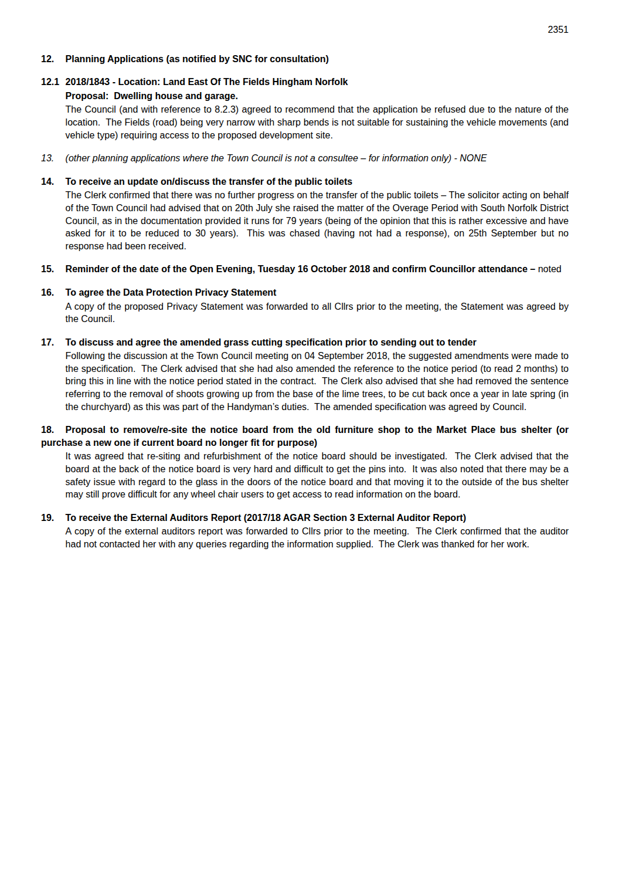2351
12. Planning Applications (as notified by SNC for consultation)
12.12018/1843 - Location: Land East Of The Fields Hingham Norfolk
Proposal: Dwelling house and garage.
The Council (and with reference to 8.2.3) agreed to recommend that the application be refused due to the nature of the location. The Fields (road) being very narrow with sharp bends is not suitable for sustaining the vehicle movements (and vehicle type) requiring access to the proposed development site.
13.(other planning applications where the Town Council is not a consultee – for information only) - NONE
14. To receive an update on/discuss the transfer of the public toilets
The Clerk confirmed that there was no further progress on the transfer of the public toilets – The solicitor acting on behalf of the Town Council had advised that on 20th July she raised the matter of the Overage Period with South Norfolk District Council, as in the documentation provided it runs for 79 years (being of the opinion that this is rather excessive and have asked for it to be reduced to 30 years). This was chased (having not had a response), on 25th September but no response had been received.
15. Reminder of the date of the Open Evening, Tuesday 16 October 2018 and confirm Councillor attendance – noted
16. To agree the Data Protection Privacy Statement
A copy of the proposed Privacy Statement was forwarded to all Cllrs prior to the meeting, the Statement was agreed by the Council.
17. To discuss and agree the amended grass cutting specification prior to sending out to tender
Following the discussion at the Town Council meeting on 04 September 2018, the suggested amendments were made to the specification. The Clerk advised that she had also amended the reference to the notice period (to read 2 months) to bring this in line with the notice period stated in the contract. The Clerk also advised that she had removed the sentence referring to the removal of shoots growing up from the base of the lime trees, to be cut back once a year in late spring (in the churchyard) as this was part of the Handyman’s duties. The amended specification was agreed by Council.
18. Proposal to remove/re-site the notice board from the old furniture shop to the Market Place bus shelter (or purchase a new one if current board no longer fit for purpose)
It was agreed that re-siting and refurbishment of the notice board should be investigated. The Clerk advised that the board at the back of the notice board is very hard and difficult to get the pins into. It was also noted that there may be a safety issue with regard to the glass in the doors of the notice board and that moving it to the outside of the bus shelter may still prove difficult for any wheel chair users to get access to read information on the board.
19. To receive the External Auditors Report (2017/18 AGAR Section 3 External Auditor Report)
A copy of the external auditors report was forwarded to Cllrs prior to the meeting. The Clerk confirmed that the auditor had not contacted her with any queries regarding the information supplied. The Clerk was thanked for her work.